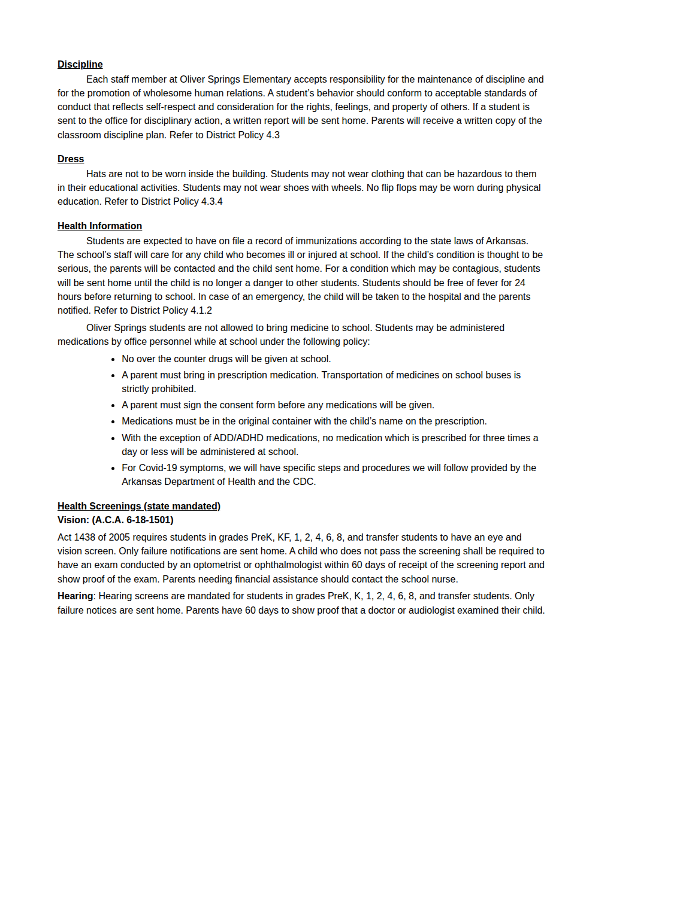Discipline
Each staff member at Oliver Springs Elementary accepts responsibility for the maintenance of discipline and for the promotion of wholesome human relations. A student’s behavior should conform to acceptable standards of conduct that reflects self-respect and consideration for the rights, feelings, and property of others. If a student is sent to the office for disciplinary action, a written report will be sent home. Parents will receive a written copy of the classroom discipline plan. Refer to District Policy 4.3
Dress
Hats are not to be worn inside the building. Students may not wear clothing that can be hazardous to them in their educational activities. Students may not wear shoes with wheels. No flip flops may be worn during physical education. Refer to District Policy 4.3.4
Health Information
Students are expected to have on file a record of immunizations according to the state laws of Arkansas. The school’s staff will care for any child who becomes ill or injured at school. If the child’s condition is thought to be serious, the parents will be contacted and the child sent home. For a condition which may be contagious, students will be sent home until the child is no longer a danger to other students. Students should be free of fever for 24 hours before returning to school. In case of an emergency, the child will be taken to the hospital and the parents notified. Refer to District Policy 4.1.2
Oliver Springs students are not allowed to bring medicine to school. Students may be administered medications by office personnel while at school under the following policy:
No over the counter drugs will be given at school.
A parent must bring in prescription medication. Transportation of medicines on school buses is strictly prohibited.
A parent must sign the consent form before any medications will be given.
Medications must be in the original container with the child’s name on the prescription.
With the exception of ADD/ADHD medications, no medication which is prescribed for three times a day or less will be administered at school.
For Covid-19 symptoms, we will have specific steps and procedures we will follow provided by the Arkansas Department of Health and the CDC.
Health Screenings (state mandated)
Vision: (A.C.A. 6-18-1501)
Act 1438 of 2005 requires students in grades PreK, KF, 1, 2, 4, 6, 8, and transfer students to have an eye and vision screen. Only failure notifications are sent home. A child who does not pass the screening shall be required to have an exam conducted by an optometrist or ophthalmologist within 60 days of receipt of the screening report and show proof of the exam. Parents needing financial assistance should contact the school nurse.
Hearing: Hearing screens are mandated for students in grades PreK, K, 1, 2, 4, 6, 8, and transfer students. Only failure notices are sent home. Parents have 60 days to show proof that a doctor or audiologist examined their child.